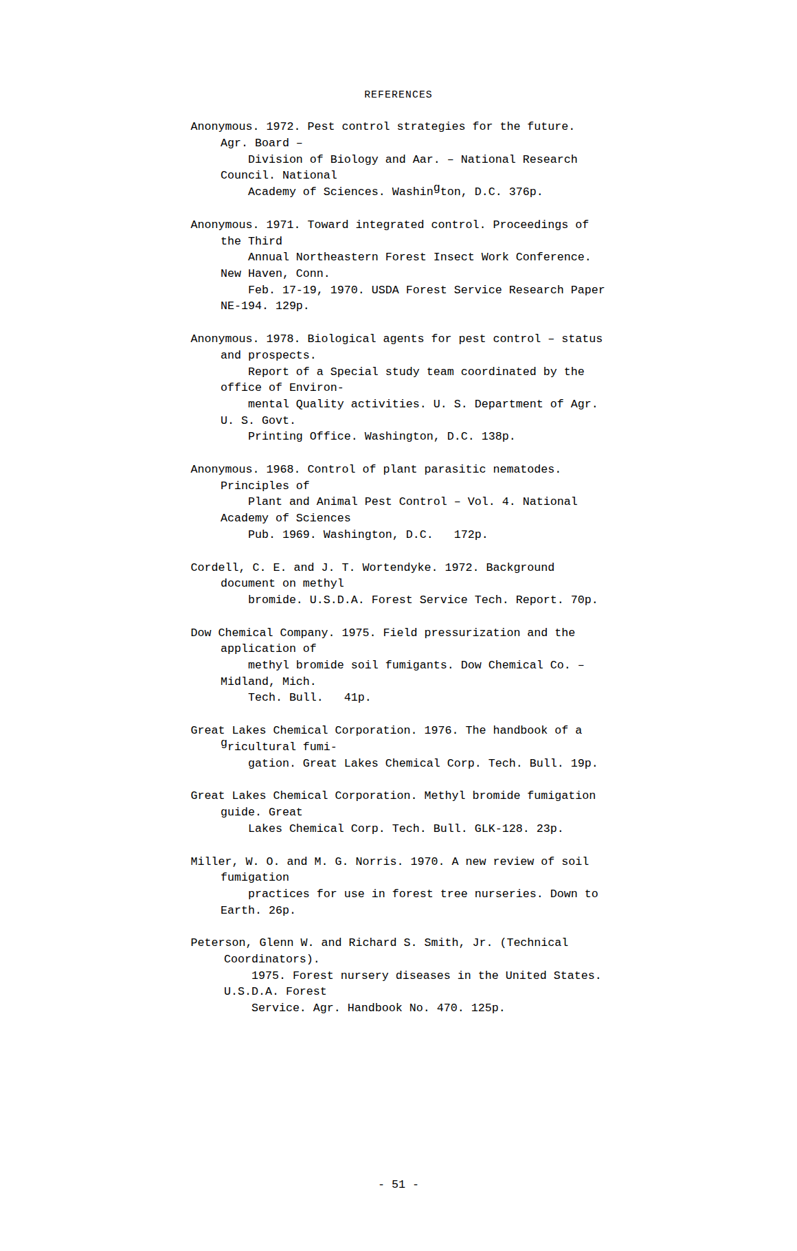REFERENCES
Anonymous. 1972. Pest control strategies for the future. Agr. Board – Division of Biology and Aar. – National Research Council. National Academy of Sciences. Washington, D.C. 376p.
Anonymous. 1971. Toward integrated control. Proceedings of the Third Annual Northeastern Forest Insect Work Conference. New Haven, Conn. Feb. 17-19, 1970. USDA Forest Service Research Paper NE-194. 129p.
Anonymous. 1978. Biological agents for pest control – status and prospects. Report of a Special study team coordinated by the office of Environ- mental Quality activities. U. S. Department of Agr. U. S. Govt. Printing Office. Washington, D.C. 138p.
Anonymous. 1968. Control of plant parasitic nematodes. Principles of Plant and Animal Pest Control – Vol. 4. National Academy of Sciences Pub. 1969. Washington, D.C. 172p.
Cordell, C. E. and J. T. Wortendyke. 1972. Background document on methyl bromide. U.S.D.A. Forest Service Tech. Report. 70p.
Dow Chemical Company. 1975. Field pressurization and the application of methyl bromide soil fumigants. Dow Chemical Co. – Midland, Mich. Tech. Bull. 41p.
Great Lakes Chemical Corporation. 1976. The handbook of a gricultural fumi- gation. Great Lakes Chemical Corp. Tech. Bull. 19p.
Great Lakes Chemical Corporation. Methyl bromide fumigation guide. Great Lakes Chemical Corp. Tech. Bull. GLK-128. 23p.
Miller, W. O. and M. G. Norris. 1970. A new review of soil fumigation practices for use in forest tree nurseries. Down to Earth. 26p.
Peterson, Glenn W. and Richard S. Smith, Jr. (Technical Coordinators). 1975. Forest nursery diseases in the United States. U.S.D.A. Forest Service. Agr. Handbook No. 470. 125p.
- 51 -